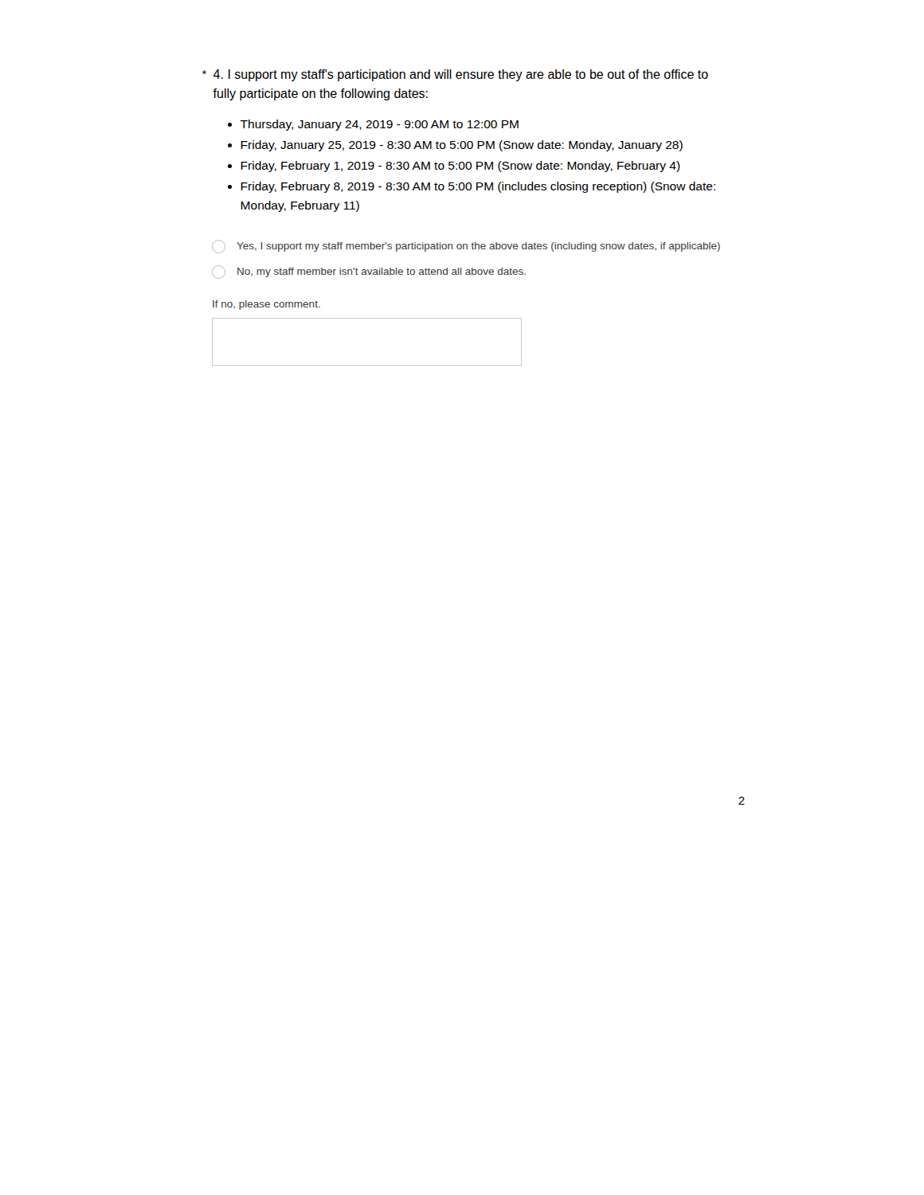*
4. I support my staff's participation and will ensure they are able to be out of the office to fully participate on the following dates:
Thursday, January 24, 2019 - 9:00 AM to 12:00 PM
Friday, January 25, 2019 - 8:30 AM to 5:00 PM (Snow date: Monday, January 28)
Friday, February 1, 2019 - 8:30 AM to 5:00 PM (Snow date: Monday, February 4)
Friday, February 8, 2019 - 8:30 AM to 5:00 PM (includes closing reception) (Snow date: Monday, February 11)
Yes, I support my staff member's participation on the above dates (including snow dates, if applicable)
No, my staff member isn't available to attend all above dates.
If no, please comment.
2